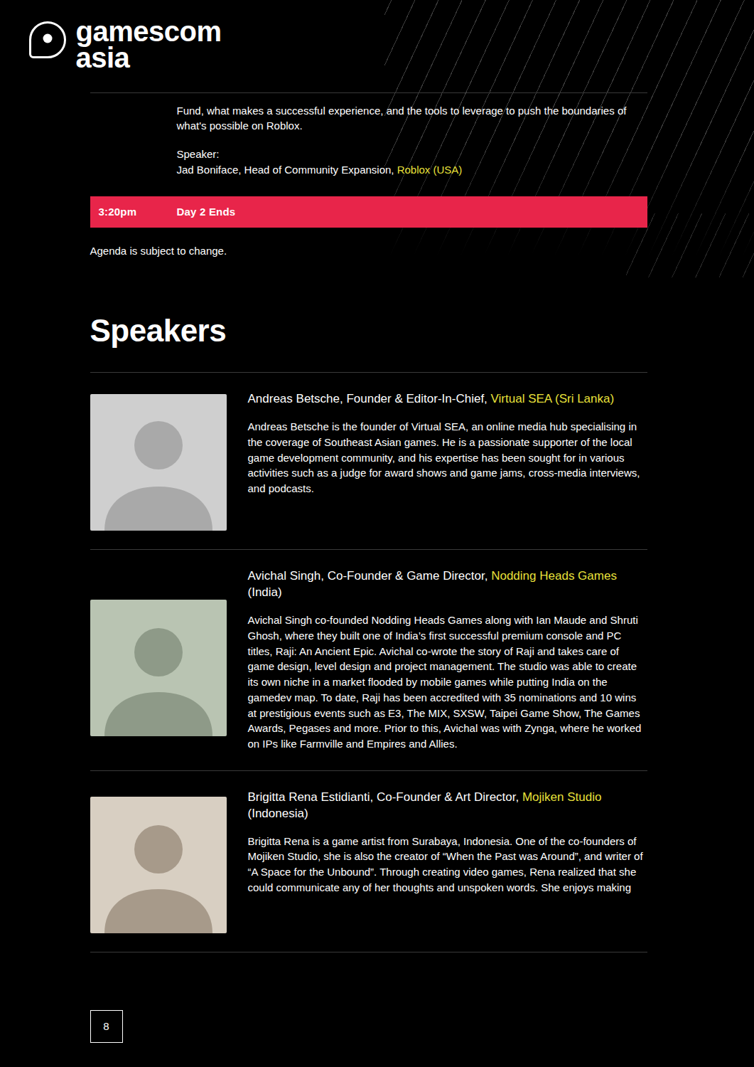gamescom asia
Fund, what makes a successful experience, and the tools to leverage to push the boundaries of what's possible on Roblox.
Speaker:
Jad Boniface, Head of Community Expansion, Roblox (USA)
3:20pm
Day 2 Ends
Agenda is subject to change.
Speakers
Andreas Betsche, Founder & Editor-In-Chief, Virtual SEA (Sri Lanka)
Andreas Betsche is the founder of Virtual SEA, an online media hub specialising in the coverage of Southeast Asian games. He is a passionate supporter of the local game development community, and his expertise has been sought for in various activities such as a judge for award shows and game jams, cross-media interviews, and podcasts.
Avichal Singh, Co-Founder & Game Director, Nodding Heads Games (India)
Avichal Singh co-founded Nodding Heads Games along with Ian Maude and Shruti Ghosh, where they built one of India’s first successful premium console and PC titles, Raji: An Ancient Epic. Avichal co-wrote the story of Raji and takes care of game design, level design and project management. The studio was able to create its own niche in a market flooded by mobile games while putting India on the gamedev map. To date, Raji has been accredited with 35 nominations and 10 wins at prestigious events such as E3, The MIX, SXSW, Taipei Game Show, The Games Awards, Pegases and more. Prior to this, Avichal was with Zynga, where he worked on IPs like Farmville and Empires and Allies.
Brigitta Rena Estidianti, Co-Founder & Art Director, Mojiken Studio (Indonesia)
Brigitta Rena is a game artist from Surabaya, Indonesia. One of the co-founders of Mojiken Studio, she is also the creator of “When the Past was Around”, and writer of “A Space for the Unbound”. Through creating video games, Rena realized that she could communicate any of her thoughts and unspoken words. She enjoys making
8